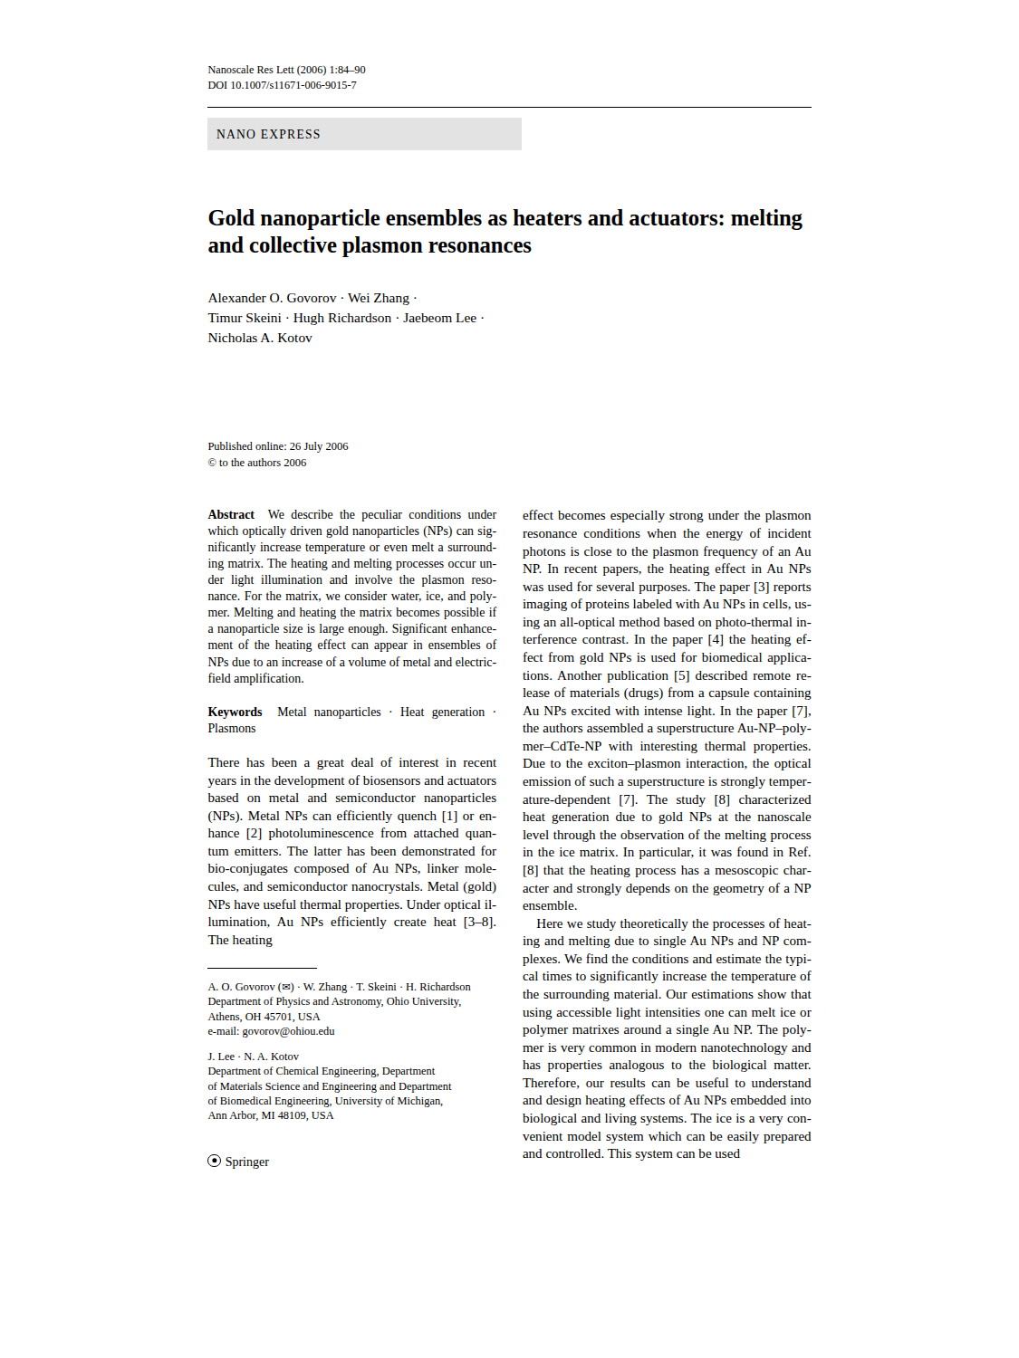Nanoscale Res Lett (2006) 1:84–90
DOI 10.1007/s11671-006-9015-7
Nano Express
Gold nanoparticle ensembles as heaters and actuators: melting and collective plasmon resonances
Alexander O. Govorov · Wei Zhang ·
Timur Skeini · Hugh Richardson · Jaebeom Lee ·
Nicholas A. Kotov
Published online: 26 July 2006
© to the authors 2006
Abstract We describe the peculiar conditions under which optically driven gold nanoparticles (NPs) can significantly increase temperature or even melt a surrounding matrix. The heating and melting processes occur under light illumination and involve the plasmon resonance. For the matrix, we consider water, ice, and polymer. Melting and heating the matrix becomes possible if a nanoparticle size is large enough. Significant enhancement of the heating effect can appear in ensembles of NPs due to an increase of a volume of metal and electric-field amplification.
Keywords Metal nanoparticles · Heat generation · Plasmons
There has been a great deal of interest in recent years in the development of biosensors and actuators based on metal and semiconductor nanoparticles (NPs). Metal NPs can efficiently quench [1] or enhance [2] photoluminescence from attached quantum emitters. The latter has been demonstrated for bio-conjugates composed of Au NPs, linker molecules, and semiconductor nanocrystals. Metal (gold) NPs have useful thermal properties. Under optical illumination, Au NPs efficiently create heat [3–8]. The heating
A. O. Govorov (✉) · W. Zhang · T. Skeini · H. Richardson
Department of Physics and Astronomy, Ohio University,
Athens, OH 45701, USA
e-mail: govorov@ohiou.edu
J. Lee · N. A. Kotov
Department of Chemical Engineering, Department
of Materials Science and Engineering and Department
of Biomedical Engineering, University of Michigan,
Ann Arbor, MI 48109, USA
effect becomes especially strong under the plasmon resonance conditions when the energy of incident photons is close to the plasmon frequency of an Au NP. In recent papers, the heating effect in Au NPs was used for several purposes. The paper [3] reports imaging of proteins labeled with Au NPs in cells, using an all-optical method based on photo-thermal interference contrast. In the paper [4] the heating effect from gold NPs is used for biomedical applications. Another publication [5] described remote release of materials (drugs) from a capsule containing Au NPs excited with intense light. In the paper [7], the authors assembled a superstructure Au-NP–polymer–CdTe-NP with interesting thermal properties. Due to the exciton–plasmon interaction, the optical emission of such a superstructure is strongly temperature-dependent [7]. The study [8] characterized heat generation due to gold NPs at the nanoscale level through the observation of the melting process in the ice matrix. In particular, it was found in Ref. [8] that the heating process has a mesoscopic character and strongly depends on the geometry of a NP ensemble.
Here we study theoretically the processes of heating and melting due to single Au NPs and NP complexes. We find the conditions and estimate the typical times to significantly increase the temperature of the surrounding material. Our estimations show that using accessible light intensities one can melt ice or polymer matrixes around a single Au NP. The polymer is very common in modern nanotechnology and has properties analogous to the biological matter. Therefore, our results can be useful to understand and design heating effects of Au NPs embedded into biological and living systems. The ice is a very convenient model system which can be easily prepared and controlled. This system can be used
Springer